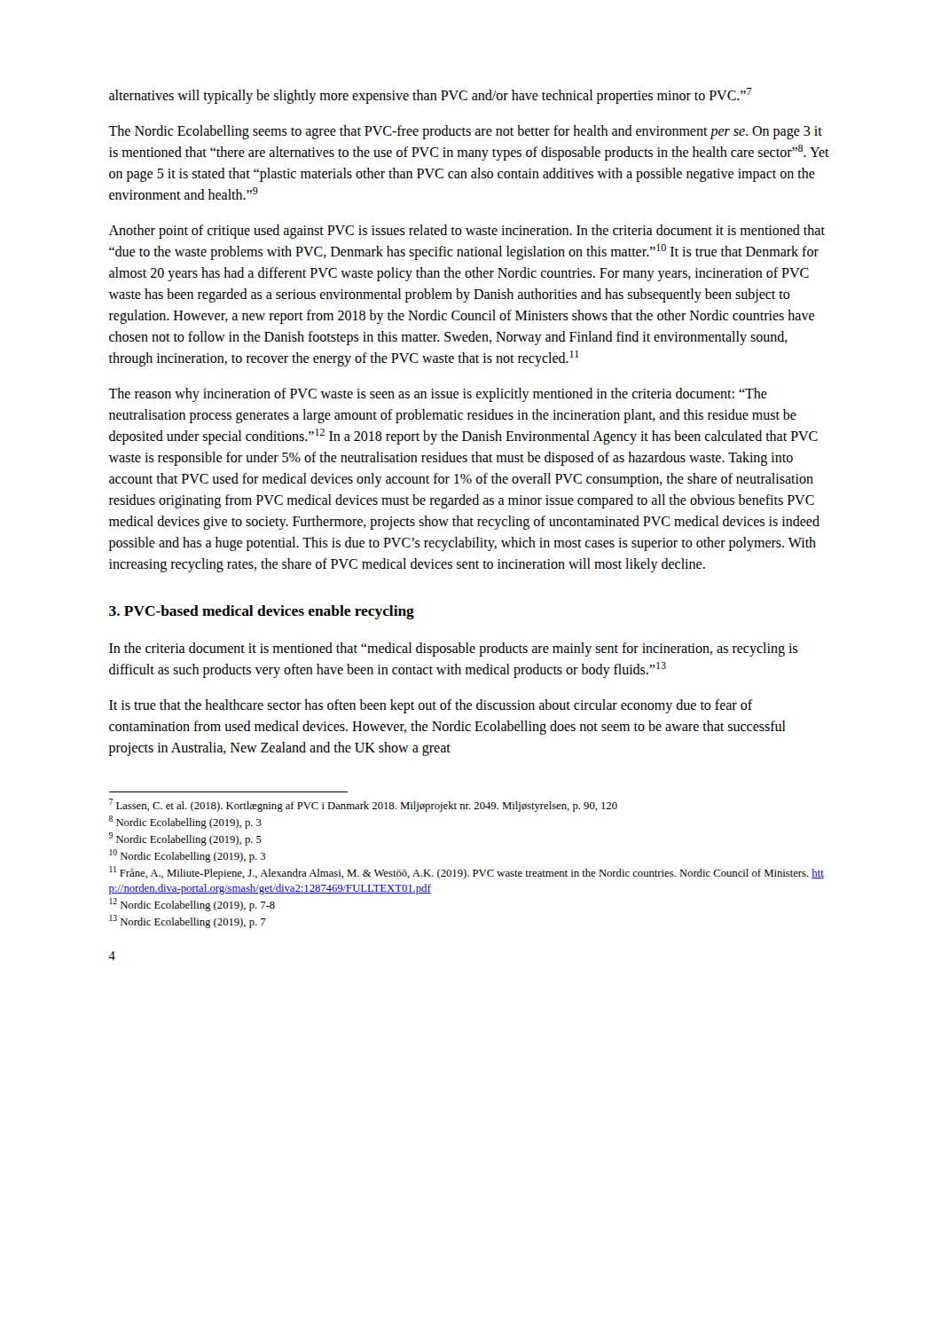alternatives will typically be slightly more expensive than PVC and/or have technical properties minor to PVC.”7
The Nordic Ecolabelling seems to agree that PVC-free products are not better for health and environment per se. On page 3 it is mentioned that “there are alternatives to the use of PVC in many types of disposable products in the health care sector”8. Yet on page 5 it is stated that “plastic materials other than PVC can also contain additives with a possible negative impact on the environment and health.”9
Another point of critique used against PVC is issues related to waste incineration. In the criteria document it is mentioned that “due to the waste problems with PVC, Denmark has specific national legislation on this matter.”10 It is true that Denmark for almost 20 years has had a different PVC waste policy than the other Nordic countries. For many years, incineration of PVC waste has been regarded as a serious environmental problem by Danish authorities and has subsequently been subject to regulation. However, a new report from 2018 by the Nordic Council of Ministers shows that the other Nordic countries have chosen not to follow in the Danish footsteps in this matter. Sweden, Norway and Finland find it environmentally sound, through incineration, to recover the energy of the PVC waste that is not recycled.11
The reason why incineration of PVC waste is seen as an issue is explicitly mentioned in the criteria document: “The neutralisation process generates a large amount of problematic residues in the incineration plant, and this residue must be deposited under special conditions.”12 In a 2018 report by the Danish Environmental Agency it has been calculated that PVC waste is responsible for under 5% of the neutralisation residues that must be disposed of as hazardous waste. Taking into account that PVC used for medical devices only account for 1% of the overall PVC consumption, the share of neutralisation residues originating from PVC medical devices must be regarded as a minor issue compared to all the obvious benefits PVC medical devices give to society. Furthermore, projects show that recycling of uncontaminated PVC medical devices is indeed possible and has a huge potential. This is due to PVC’s recyclability, which in most cases is superior to other polymers. With increasing recycling rates, the share of PVC medical devices sent to incineration will most likely decline.
3. PVC-based medical devices enable recycling
In the criteria document it is mentioned that “medical disposable products are mainly sent for incineration, as recycling is difficult as such products very often have been in contact with medical products or body fluids.”13
It is true that the healthcare sector has often been kept out of the discussion about circular economy due to fear of contamination from used medical devices. However, the Nordic Ecolabelling does not seem to be aware that successful projects in Australia, New Zealand and the UK show a great
7 Lassen, C. et al. (2018). Kortlægning af PVC i Danmark 2018. Miljøprojekt nr. 2049. Miljøstyrelsen, p. 90, 120
8 Nordic Ecolabelling (2019), p. 3
9 Nordic Ecolabelling (2019), p. 5
10 Nordic Ecolabelling (2019), p. 3
11 Fråne, A., Miliute-Plepiene, J., Alexandra Almasi, M. & Westöö, A.K. (2019). PVC waste treatment in the Nordic countries. Nordic Council of Ministers. http://norden.diva-portal.org/smash/get/diva2:1287469/FULLTEXT01.pdf
12 Nordic Ecolabelling (2019), p. 7-8
13 Nordic Ecolabelling (2019), p. 7
4